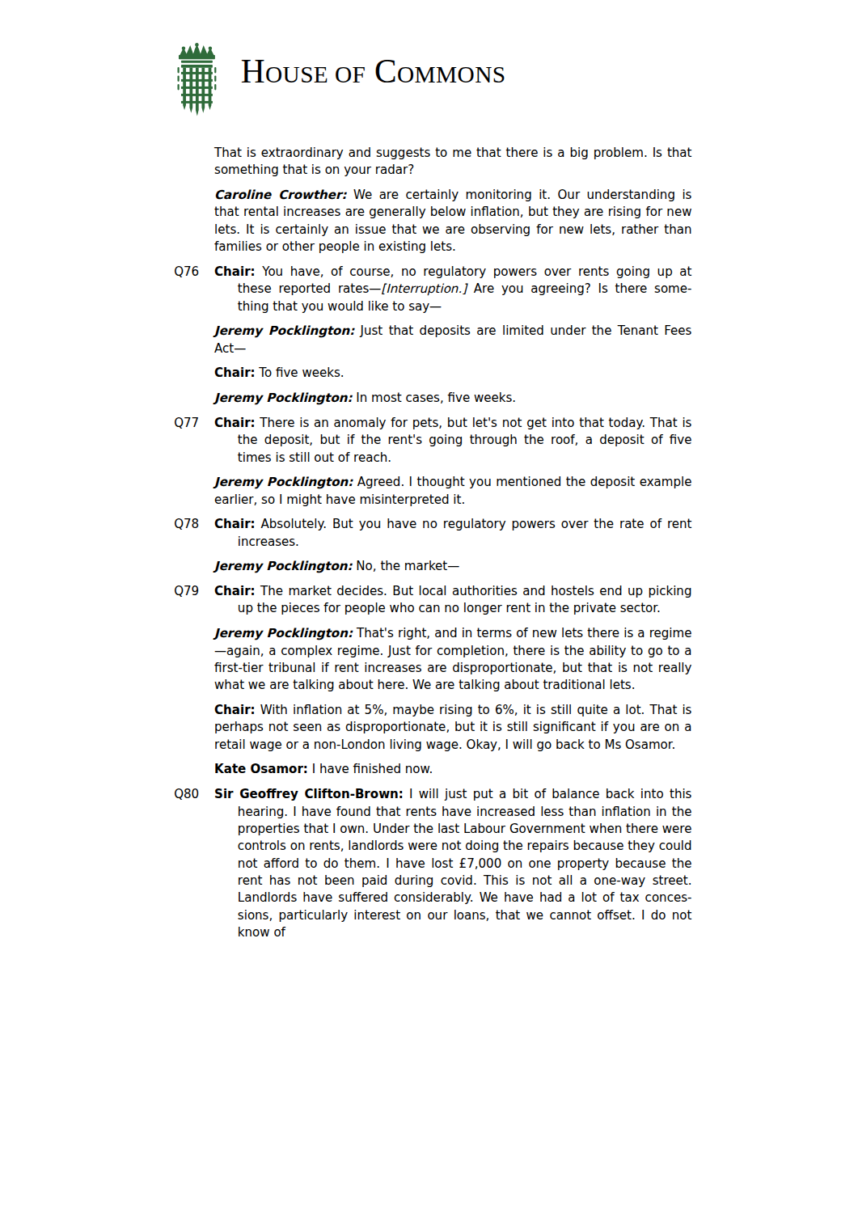HOUSE OF COMMONS
That is extraordinary and suggests to me that there is a big problem. Is that something that is on your radar?
Caroline Crowther: We are certainly monitoring it. Our understanding is that rental increases are generally below inflation, but they are rising for new lets. It is certainly an issue that we are observing for new lets, rather than families or other people in existing lets.
Q76
Chair: You have, of course, no regulatory powers over rents going up at these reported rates—[Interruption.] Are you agreeing? Is there something that you would like to say—
Jeremy Pocklington: Just that deposits are limited under the Tenant Fees Act—
Chair: To five weeks.
Jeremy Pocklington: In most cases, five weeks.
Q77
Chair: There is an anomaly for pets, but let's not get into that today. That is the deposit, but if the rent's going through the roof, a deposit of five times is still out of reach.
Jeremy Pocklington: Agreed. I thought you mentioned the deposit example earlier, so I might have misinterpreted it.
Q78
Chair: Absolutely. But you have no regulatory powers over the rate of rent increases.
Jeremy Pocklington: No, the market—
Q79
Chair: The market decides. But local authorities and hostels end up picking up the pieces for people who can no longer rent in the private sector.
Jeremy Pocklington: That's right, and in terms of new lets there is a regime—again, a complex regime. Just for completion, there is the ability to go to a first-tier tribunal if rent increases are disproportionate, but that is not really what we are talking about here. We are talking about traditional lets.
Chair: With inflation at 5%, maybe rising to 6%, it is still quite a lot. That is perhaps not seen as disproportionate, but it is still significant if you are on a retail wage or a non-London living wage. Okay, I will go back to Ms Osamor.
Kate Osamor: I have finished now.
Q80
Sir Geoffrey Clifton-Brown: I will just put a bit of balance back into this hearing. I have found that rents have increased less than inflation in the properties that I own. Under the last Labour Government when there were controls on rents, landlords were not doing the repairs because they could not afford to do them. I have lost £7,000 on one property because the rent has not been paid during covid. This is not all a one-way street. Landlords have suffered considerably. We have had a lot of tax concessions, particularly interest on our loans, that we cannot offset. I do not know of